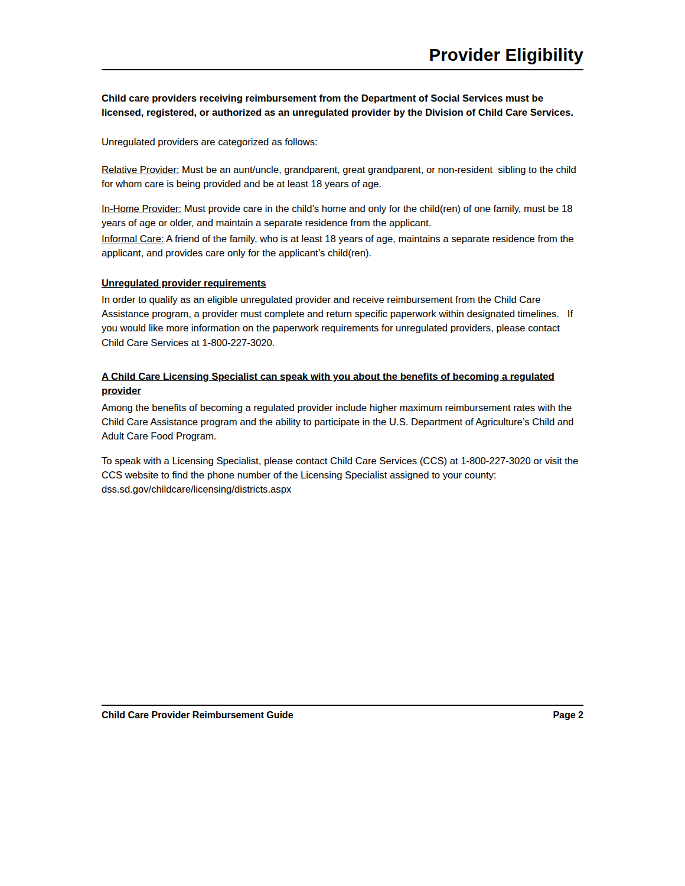Provider Eligibility
Child care providers receiving reimbursement from the Department of Social Services must be licensed, registered, or authorized as an unregulated provider by the Division of Child Care Services.
Unregulated providers are categorized as follows:
Relative Provider: Must be an aunt/uncle, grandparent, great grandparent, or non-resident sibling to the child for whom care is being provided and be at least 18 years of age.
In-Home Provider: Must provide care in the child’s home and only for the child(ren) of one family, must be 18 years of age or older, and maintain a separate residence from the applicant.
Informal Care: A friend of the family, who is at least 18 years of age, maintains a separate residence from the applicant, and provides care only for the applicant’s child(ren).
Unregulated provider requirements
In order to qualify as an eligible unregulated provider and receive reimbursement from the Child Care Assistance program, a provider must complete and return specific paperwork within designated timelines. If you would like more information on the paperwork requirements for unregulated providers, please contact Child Care Services at 1-800-227-3020.
A Child Care Licensing Specialist can speak with you about the benefits of becoming a regulated provider
Among the benefits of becoming a regulated provider include higher maximum reimbursement rates with the Child Care Assistance program and the ability to participate in the U.S. Department of Agriculture’s Child and Adult Care Food Program.
To speak with a Licensing Specialist, please contact Child Care Services (CCS) at 1-800-227-3020 or visit the CCS website to find the phone number of the Licensing Specialist assigned to your county: dss.sd.gov/childcare/licensing/districts.aspx
Child Care Provider Reimbursement Guide Page 2